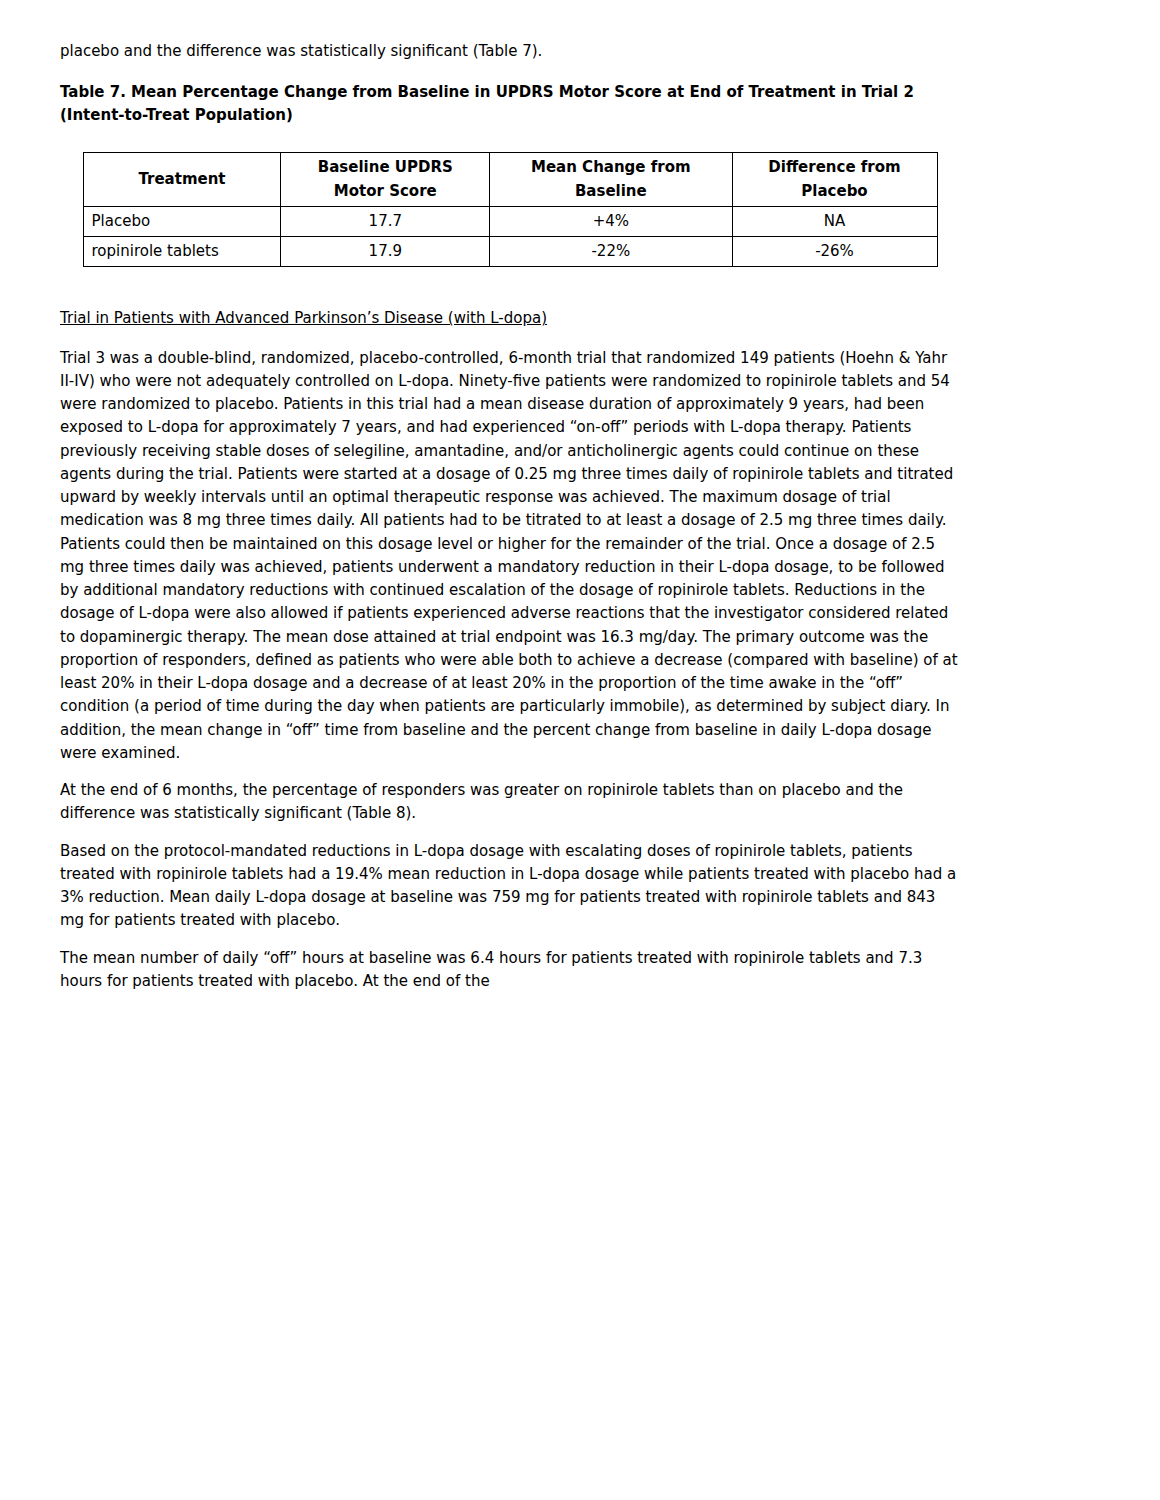placebo and the difference was statistically significant (Table 7).
Table 7. Mean Percentage Change from Baseline in UPDRS Motor Score at End of Treatment in Trial 2 (Intent-to-Treat Population)
| Treatment | Baseline UPDRS Motor Score | Mean Change from Baseline | Difference from Placebo |
| --- | --- | --- | --- |
| Placebo | 17.7 | +4% | NA |
| ropinirole tablets | 17.9 | -22% | -26% |
Trial in Patients with Advanced Parkinson’s Disease (with L-dopa)
Trial 3 was a double-blind, randomized, placebo-controlled, 6-month trial that randomized 149 patients (Hoehn & Yahr II-IV) who were not adequately controlled on L-dopa. Ninety-five patients were randomized to ropinirole tablets and 54 were randomized to placebo. Patients in this trial had a mean disease duration of approximately 9 years, had been exposed to L-dopa for approximately 7 years, and had experienced “on-off” periods with L-dopa therapy. Patients previously receiving stable doses of selegiline, amantadine, and/or anticholinergic agents could continue on these agents during the trial. Patients were started at a dosage of 0.25 mg three times daily of ropinirole tablets and titrated upward by weekly intervals until an optimal therapeutic response was achieved. The maximum dosage of trial medication was 8 mg three times daily. All patients had to be titrated to at least a dosage of 2.5 mg three times daily. Patients could then be maintained on this dosage level or higher for the remainder of the trial. Once a dosage of 2.5 mg three times daily was achieved, patients underwent a mandatory reduction in their L-dopa dosage, to be followed by additional mandatory reductions with continued escalation of the dosage of ropinirole tablets. Reductions in the dosage of L-dopa were also allowed if patients experienced adverse reactions that the investigator considered related to dopaminergic therapy. The mean dose attained at trial endpoint was 16.3 mg/day. The primary outcome was the proportion of responders, defined as patients who were able both to achieve a decrease (compared with baseline) of at least 20% in their L-dopa dosage and a decrease of at least 20% in the proportion of the time awake in the “off” condition (a period of time during the day when patients are particularly immobile), as determined by subject diary. In addition, the mean change in “off” time from baseline and the percent change from baseline in daily L-dopa dosage were examined.
At the end of 6 months, the percentage of responders was greater on ropinirole tablets than on placebo and the difference was statistically significant (Table 8).
Based on the protocol-mandated reductions in L-dopa dosage with escalating doses of ropinirole tablets, patients treated with ropinirole tablets had a 19.4% mean reduction in L-dopa dosage while patients treated with placebo had a 3% reduction. Mean daily L-dopa dosage at baseline was 759 mg for patients treated with ropinirole tablets and 843 mg for patients treated with placebo.
The mean number of daily “off” hours at baseline was 6.4 hours for patients treated with ropinirole tablets and 7.3 hours for patients treated with placebo. At the end of the